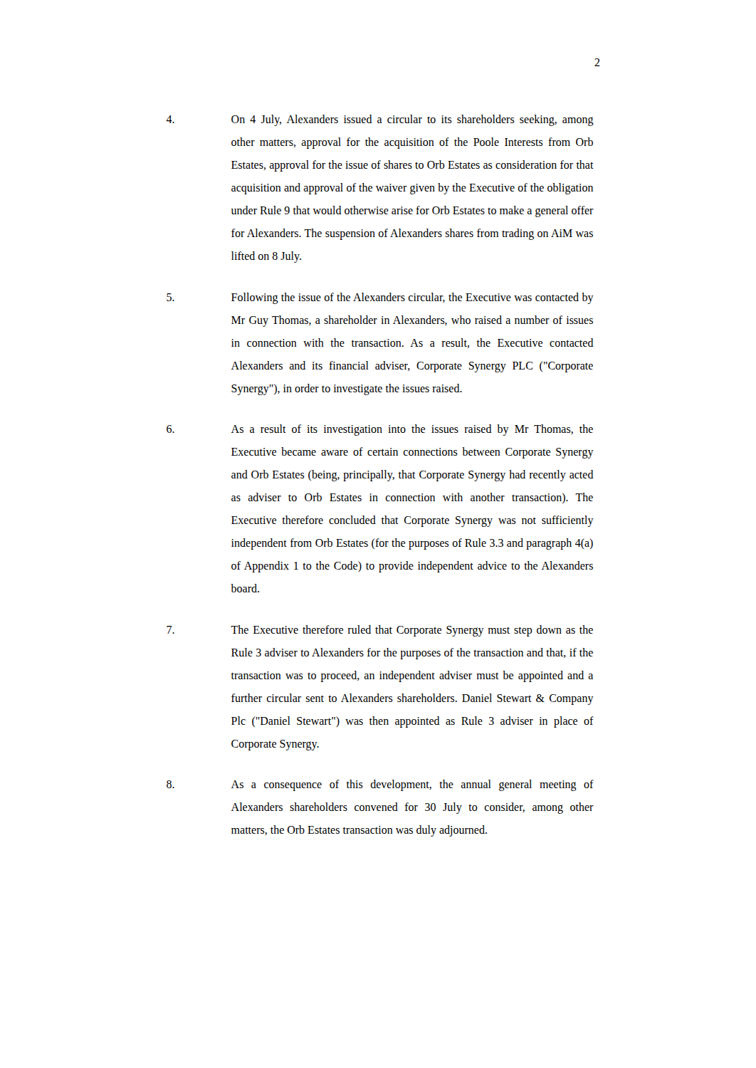2
4. On 4 July, Alexanders issued a circular to its shareholders seeking, among other matters, approval for the acquisition of the Poole Interests from Orb Estates, approval for the issue of shares to Orb Estates as consideration for that acquisition and approval of the waiver given by the Executive of the obligation under Rule 9 that would otherwise arise for Orb Estates to make a general offer for Alexanders. The suspension of Alexanders shares from trading on AiM was lifted on 8 July.
5. Following the issue of the Alexanders circular, the Executive was contacted by Mr Guy Thomas, a shareholder in Alexanders, who raised a number of issues in connection with the transaction. As a result, the Executive contacted Alexanders and its financial adviser, Corporate Synergy PLC ("Corporate Synergy"), in order to investigate the issues raised.
6. As a result of its investigation into the issues raised by Mr Thomas, the Executive became aware of certain connections between Corporate Synergy and Orb Estates (being, principally, that Corporate Synergy had recently acted as adviser to Orb Estates in connection with another transaction). The Executive therefore concluded that Corporate Synergy was not sufficiently independent from Orb Estates (for the purposes of Rule 3.3 and paragraph 4(a) of Appendix 1 to the Code) to provide independent advice to the Alexanders board.
7. The Executive therefore ruled that Corporate Synergy must step down as the Rule 3 adviser to Alexanders for the purposes of the transaction and that, if the transaction was to proceed, an independent adviser must be appointed and a further circular sent to Alexanders shareholders. Daniel Stewart & Company Plc ("Daniel Stewart") was then appointed as Rule 3 adviser in place of Corporate Synergy.
8. As a consequence of this development, the annual general meeting of Alexanders shareholders convened for 30 July to consider, among other matters, the Orb Estates transaction was duly adjourned.